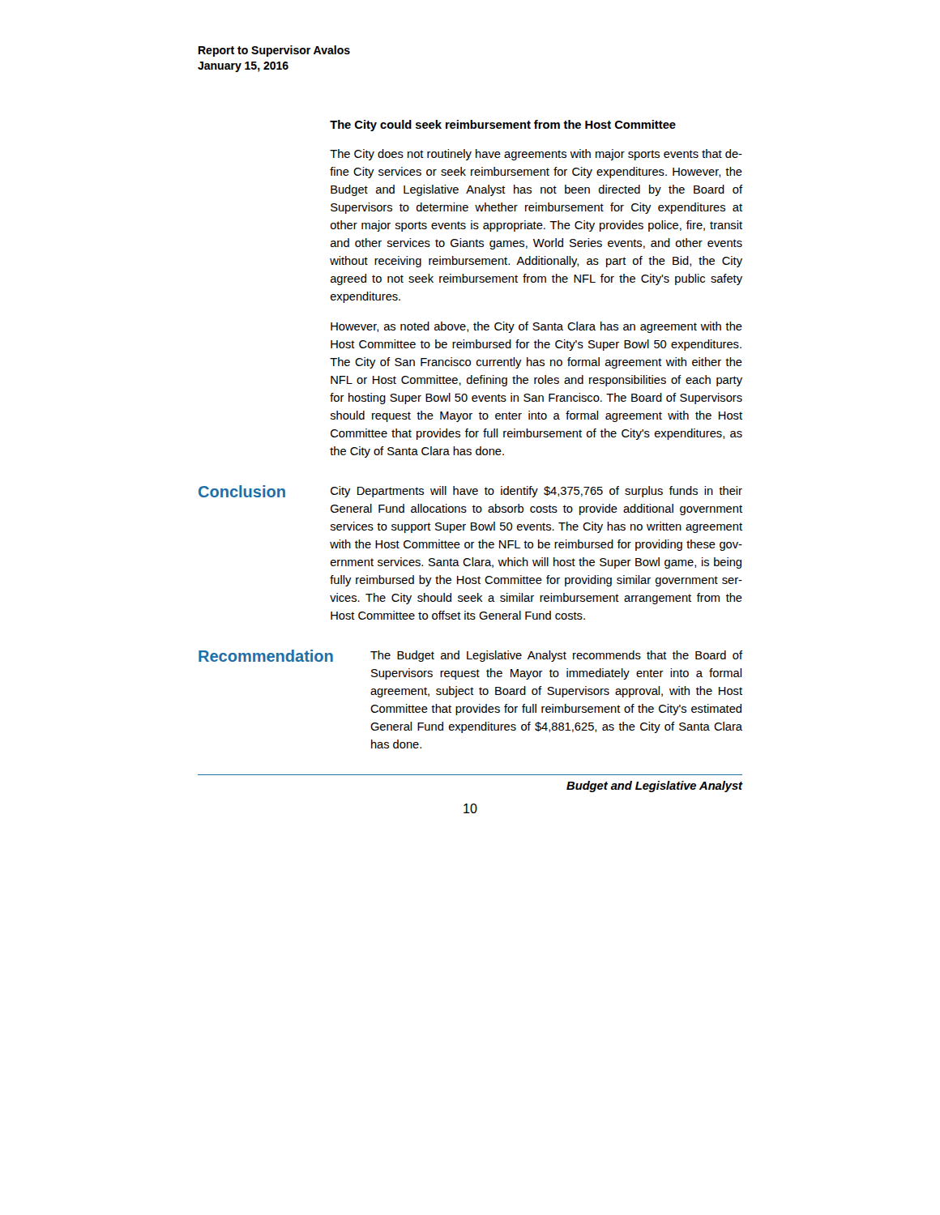Report to Supervisor Avalos
January 15, 2016
The City could seek reimbursement from the Host Committee
The City does not routinely have agreements with major sports events that define City services or seek reimbursement for City expenditures. However, the Budget and Legislative Analyst has not been directed by the Board of Supervisors to determine whether reimbursement for City expenditures at other major sports events is appropriate. The City provides police, fire, transit and other services to Giants games, World Series events, and other events without receiving reimbursement. Additionally, as part of the Bid, the City agreed to not seek reimbursement from the NFL for the City's public safety expenditures.
However, as noted above, the City of Santa Clara has an agreement with the Host Committee to be reimbursed for the City's Super Bowl 50 expenditures. The City of San Francisco currently has no formal agreement with either the NFL or Host Committee, defining the roles and responsibilities of each party for hosting Super Bowl 50 events in San Francisco. The Board of Supervisors should request the Mayor to enter into a formal agreement with the Host Committee that provides for full reimbursement of the City's expenditures, as the City of Santa Clara has done.
Conclusion
City Departments will have to identify $4,375,765 of surplus funds in their General Fund allocations to absorb costs to provide additional government services to support Super Bowl 50 events. The City has no written agreement with the Host Committee or the NFL to be reimbursed for providing these government services. Santa Clara, which will host the Super Bowl game, is being fully reimbursed by the Host Committee for providing similar government services. The City should seek a similar reimbursement arrangement from the Host Committee to offset its General Fund costs.
Recommendation
The Budget and Legislative Analyst recommends that the Board of Supervisors request the Mayor to immediately enter into a formal agreement, subject to Board of Supervisors approval, with the Host Committee that provides for full reimbursement of the City's estimated General Fund expenditures of $4,881,625, as the City of Santa Clara has done.
Budget and Legislative Analyst
10